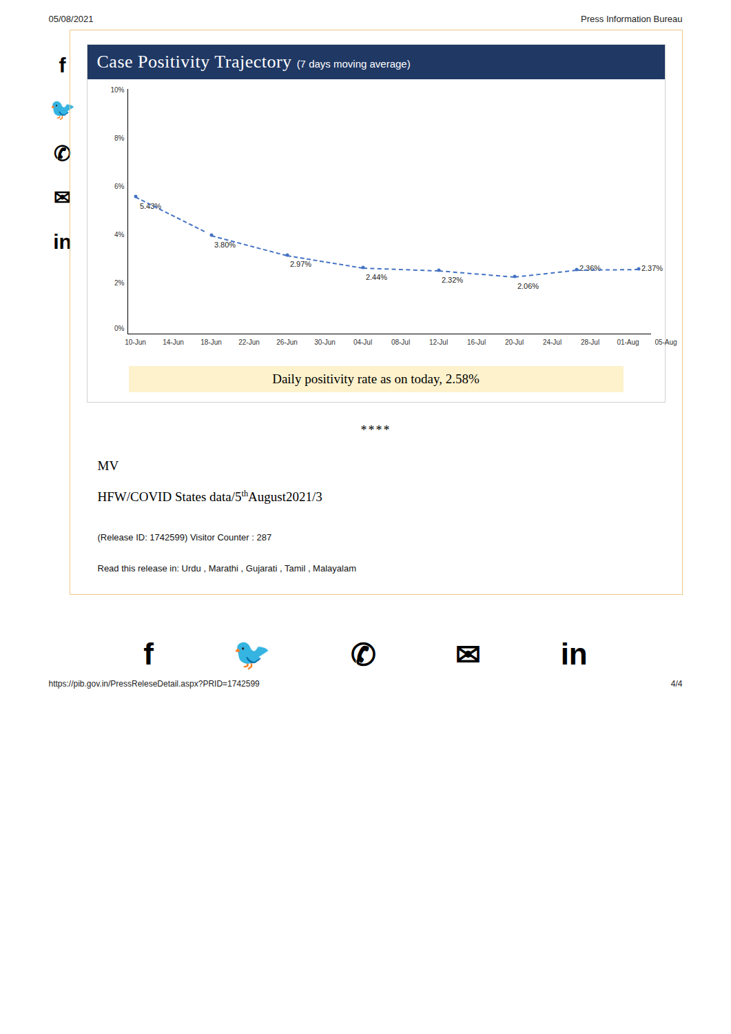05/08/2021
Press Information Bureau
f
🐦
✆
✉
in
Case Positivity Trajectory (7 days moving average)
10%
8%
6%
4%
2%
0%
5.43%
3.80%
2.97%
2.44%
2.32%
2.06%
2.36%
2.37%
10-Jun 14-Jun 18-Jun 22-Jun 26-Jun 30-Jun 04-Jul 08-Jul 12-Jul 16-Jul 20-Jul 24-Jul 28-Jul 01-Aug 05-Aug
Daily positivity rate as on today, 2.58%
****
MV
HFW/COVID States data/5thAugust2021/3
(Release ID: 1742599) Visitor Counter : 287
Read this release in: Urdu , Marathi , Gujarati , Tamil , Malayalam
f
🐦
✆
✉
in
https://pib.gov.in/PressReleseDetail.aspx?PRID=1742599
4/4